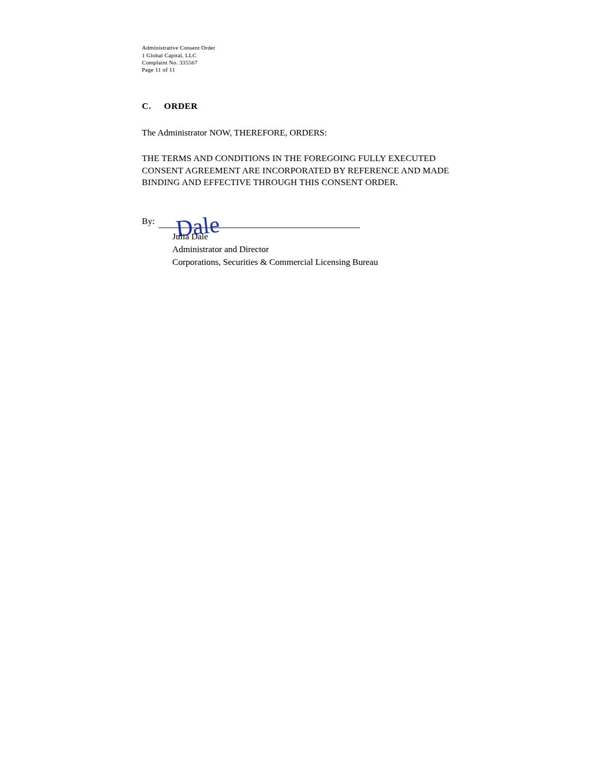Administrative Consent Order
1 Global Capital, LLC
Complaint No. 335567
Page 11 of 11
C. ORDER
The Administrator NOW, THEREFORE, ORDERS:
THE TERMS AND CONDITIONS IN THE FOREGOING FULLY EXECUTED CONSENT AGREEMENT ARE INCORPORATED BY REFERENCE AND MADE BINDING AND EFFECTIVE THROUGH THIS CONSENT ORDER.
By: Dale
Julia Dale
Administrator and Director
Corporations, Securities & Commercial Licensing Bureau